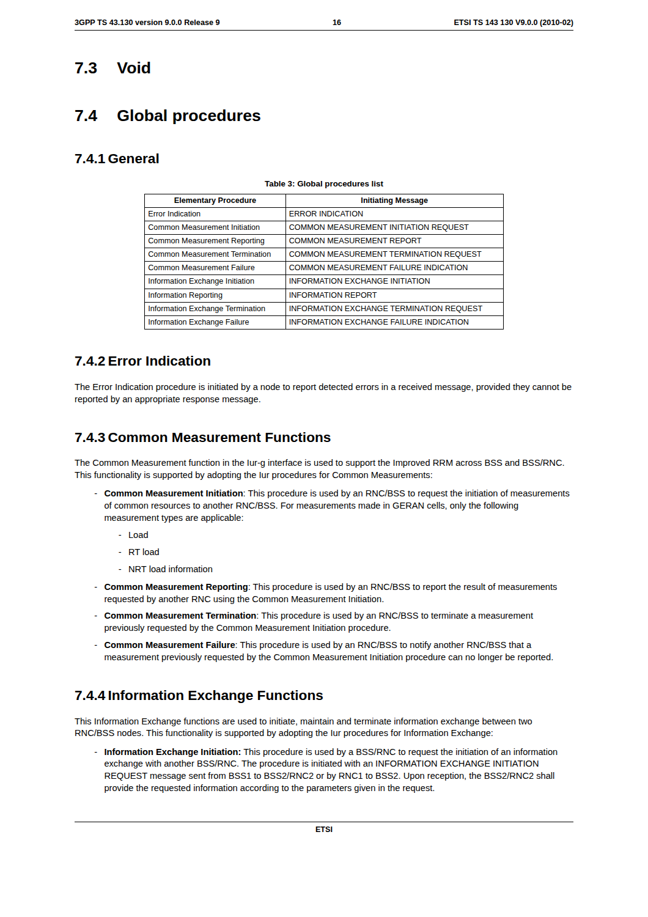3GPP TS 43.130 version 9.0.0 Release 9 16 ETSI TS 143 130 V9.0.0 (2010-02)
7.3 Void
7.4 Global procedures
7.4.1 General
Table 3: Global procedures list
| Elementary Procedure | Initiating Message |
| --- | --- |
| Error Indication | ERROR INDICATION |
| Common Measurement Initiation | COMMON MEASUREMENT INITIATION REQUEST |
| Common Measurement Reporting | COMMON MEASUREMENT REPORT |
| Common Measurement Termination | COMMON MEASUREMENT TERMINATION REQUEST |
| Common Measurement Failure | COMMON MEASUREMENT FAILURE INDICATION |
| Information Exchange Initiation | INFORMATION EXCHANGE INITIATION |
| Information Reporting | INFORMATION REPORT |
| Information Exchange Termination | INFORMATION EXCHANGE TERMINATION REQUEST |
| Information Exchange Failure | INFORMATION EXCHANGE FAILURE INDICATION |
7.4.2 Error Indication
The Error Indication procedure is initiated by a node to report detected errors in a received message, provided they cannot be reported by an appropriate response message.
7.4.3 Common Measurement Functions
The Common Measurement function in the Iur-g interface is used to support the Improved RRM across BSS and BSS/RNC. This functionality is supported by adopting the Iur procedures for Common Measurements:
Common Measurement Initiation: This procedure is used by an RNC/BSS to request the initiation of measurements of common resources to another RNC/BSS. For measurements made in GERAN cells, only the following measurement types are applicable:
Load
RT load
NRT load information
Common Measurement Reporting: This procedure is used by an RNC/BSS to report the result of measurements requested by another RNC using the Common Measurement Initiation.
Common Measurement Termination: This procedure is used by an RNC/BSS to terminate a measurement previously requested by the Common Measurement Initiation procedure.
Common Measurement Failure: This procedure is used by an RNC/BSS to notify another RNC/BSS that a measurement previously requested by the Common Measurement Initiation procedure can no longer be reported.
7.4.4 Information Exchange Functions
This Information Exchange functions are used to initiate, maintain and terminate information exchange between two RNC/BSS nodes. This functionality is supported by adopting the Iur procedures for Information Exchange:
Information Exchange Initiation: This procedure is used by a BSS/RNC to request the initiation of an information exchange with another BSS/RNC. The procedure is initiated with an INFORMATION EXCHANGE INITIATION REQUEST message sent from BSS1 to BSS2/RNC2 or by RNC1 to BSS2. Upon reception, the BSS2/RNC2 shall provide the requested information according to the parameters given in the request.
ETSI